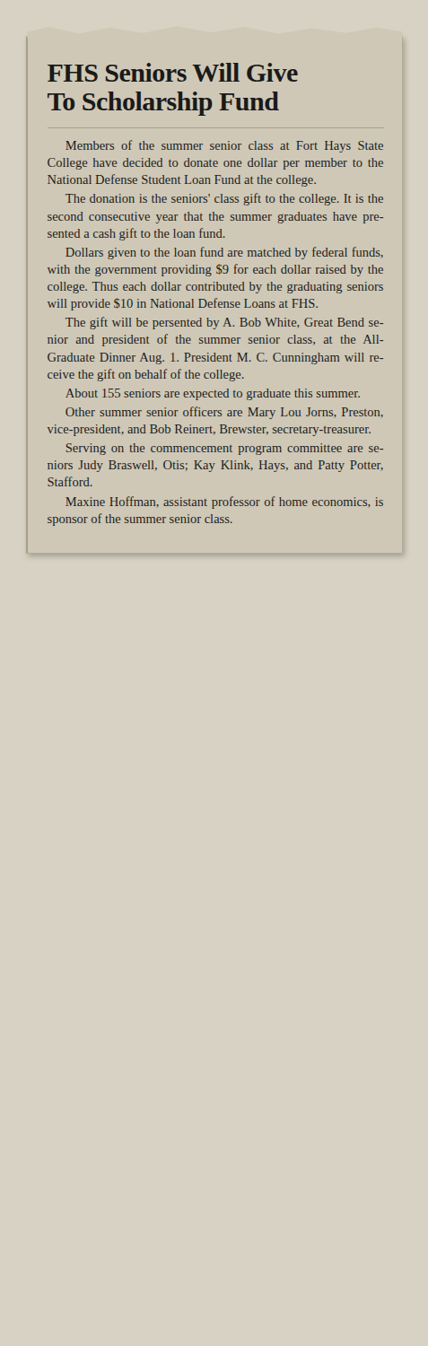FHS Seniors Will Give
To Scholarship Fund
Members of the summer senior class at Fort Hays State College have decided to donate one dollar per member to the National Defense Student Loan Fund at the college.
The donation is the seniors' class gift to the college. It is the second consecutive year that the summer graduates have presented a cash gift to the loan fund.
Dollars given to the loan fund are matched by federal funds, with the government providing $9 for each dollar raised by the college. Thus each dollar contributed by the graduating seniors will provide $10 in National Defense Loans at FHS.
The gift will be persented by A. Bob White, Great Bend senior and president of the summer senior class, at the All-Graduate Dinner Aug. 1. President M. C. Cunningham will receive the gift on behalf of the college.
About 155 seniors are expected to graduate this summer.
Other summer senior officers are Mary Lou Jorns, Preston, vice-president, and Bob Reinert, Brewster, secretary-treasurer.
Serving on the commencement program committee are seniors Judy Braswell, Otis; Kay Klink, Hays, and Patty Potter, Stafford.
Maxine Hoffman, assistant professor of home economics, is sponsor of the summer senior class.